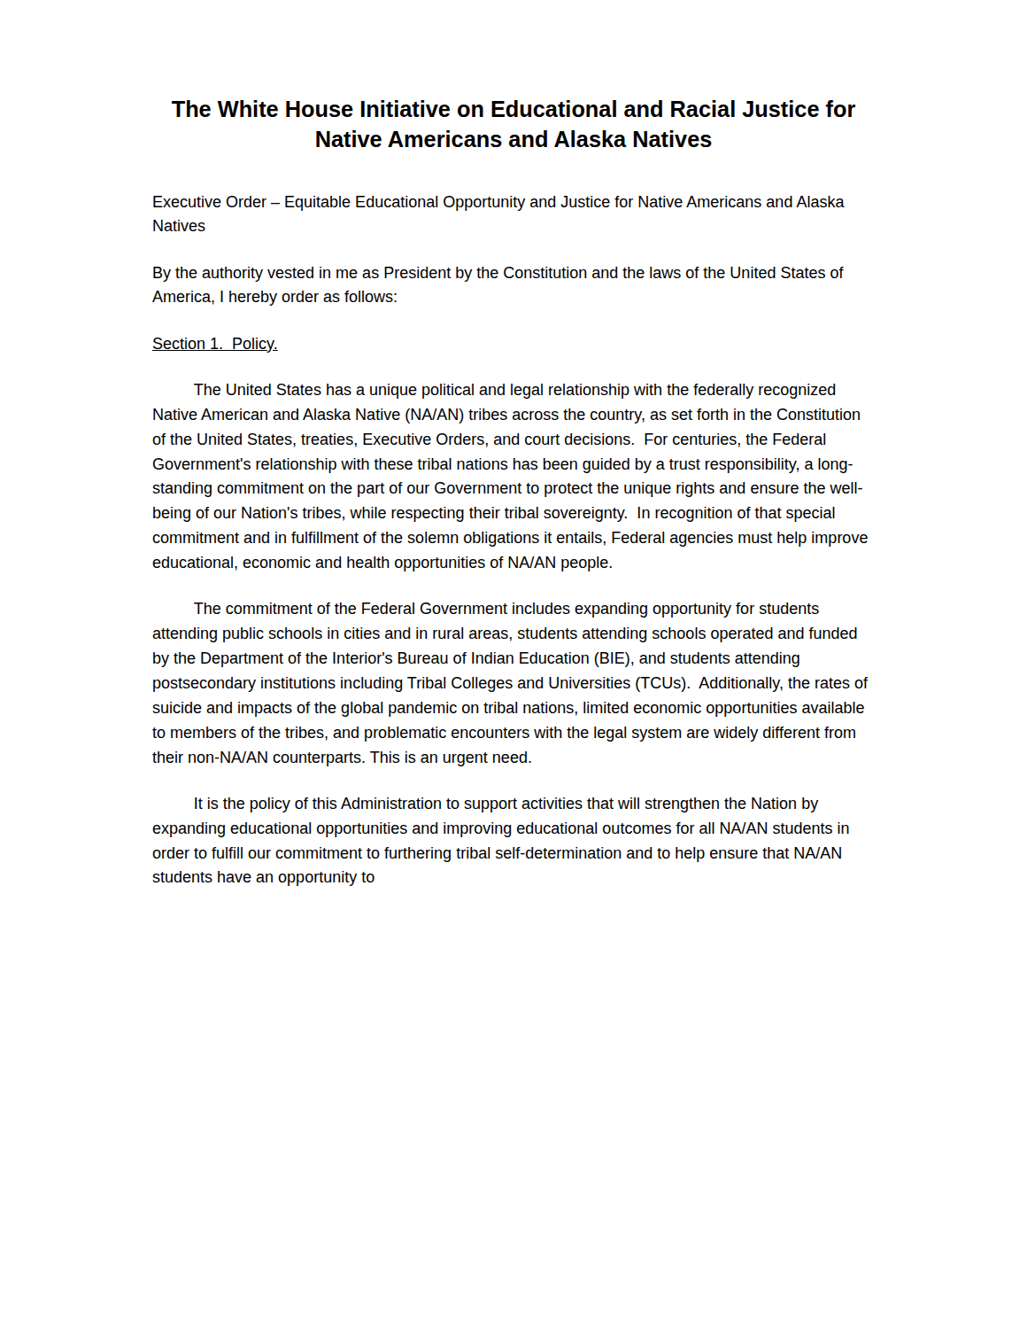The White House Initiative on Educational and Racial Justice for Native Americans and Alaska Natives
Executive Order – Equitable Educational Opportunity and Justice for Native Americans and Alaska Natives
By the authority vested in me as President by the Constitution and the laws of the United States of America, I hereby order as follows:
Section 1. Policy.
The United States has a unique political and legal relationship with the federally recognized Native American and Alaska Native (NA/AN) tribes across the country, as set forth in the Constitution of the United States, treaties, Executive Orders, and court decisions. For centuries, the Federal Government's relationship with these tribal nations has been guided by a trust responsibility, a long-standing commitment on the part of our Government to protect the unique rights and ensure the well-being of our Nation's tribes, while respecting their tribal sovereignty. In recognition of that special commitment and in fulfillment of the solemn obligations it entails, Federal agencies must help improve educational, economic and health opportunities of NA/AN people.
The commitment of the Federal Government includes expanding opportunity for students attending public schools in cities and in rural areas, students attending schools operated and funded by the Department of the Interior's Bureau of Indian Education (BIE), and students attending postsecondary institutions including Tribal Colleges and Universities (TCUs). Additionally, the rates of suicide and impacts of the global pandemic on tribal nations, limited economic opportunities available to members of the tribes, and problematic encounters with the legal system are widely different from their non-NA/AN counterparts. This is an urgent need.
It is the policy of this Administration to support activities that will strengthen the Nation by expanding educational opportunities and improving educational outcomes for all NA/AN students in order to fulfill our commitment to furthering tribal self-determination and to help ensure that NA/AN students have an opportunity to